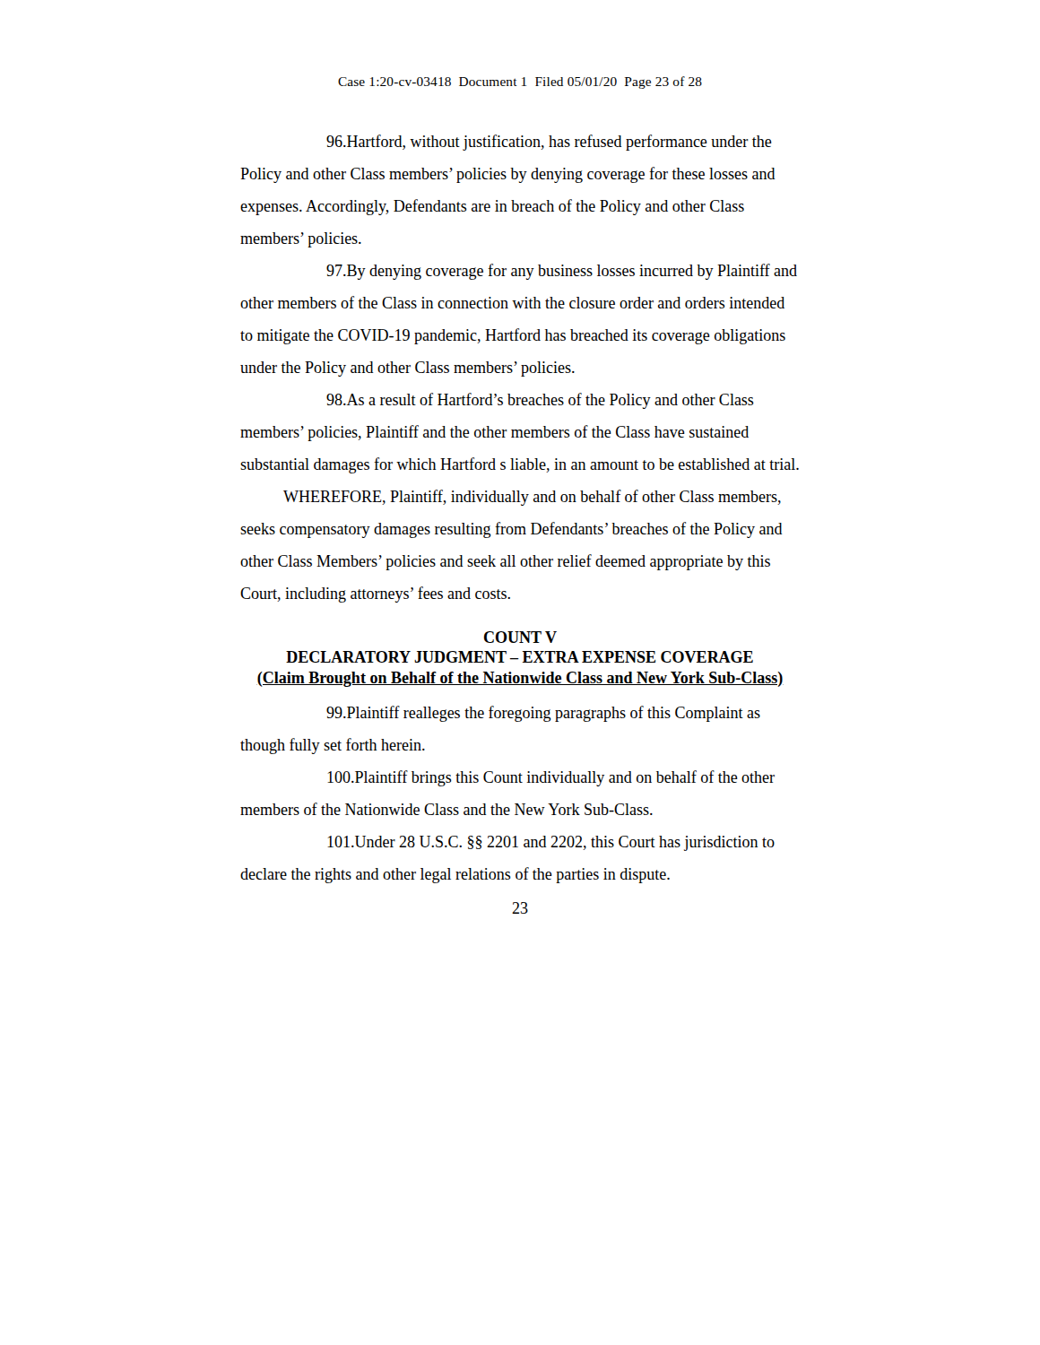Case 1:20-cv-03418 Document 1 Filed 05/01/20 Page 23 of 28
96. Hartford, without justification, has refused performance under the Policy and other Class members’ policies by denying coverage for these losses and expenses. Accordingly, Defendants are in breach of the Policy and other Class members’ policies.
97. By denying coverage for any business losses incurred by Plaintiff and other members of the Class in connection with the closure order and orders intended to mitigate the COVID-19 pandemic, Hartford has breached its coverage obligations under the Policy and other Class members’ policies.
98. As a result of Hartford’s breaches of the Policy and other Class members’ policies, Plaintiff and the other members of the Class have sustained substantial damages for which Hartford s liable, in an amount to be established at trial.
WHEREFORE, Plaintiff, individually and on behalf of other Class members, seeks compensatory damages resulting from Defendants’ breaches of the Policy and other Class Members’ policies and seek all other relief deemed appropriate by this Court, including attorneys’ fees and costs.
COUNT V
DECLARATORY JUDGMENT – EXTRA EXPENSE COVERAGE
(Claim Brought on Behalf of the Nationwide Class and New York Sub-Class)
99. Plaintiff realleges the foregoing paragraphs of this Complaint as though fully set forth herein.
100. Plaintiff brings this Count individually and on behalf of the other members of the Nationwide Class and the New York Sub-Class.
101. Under 28 U.S.C. §§ 2201 and 2202, this Court has jurisdiction to declare the rights and other legal relations of the parties in dispute.
23